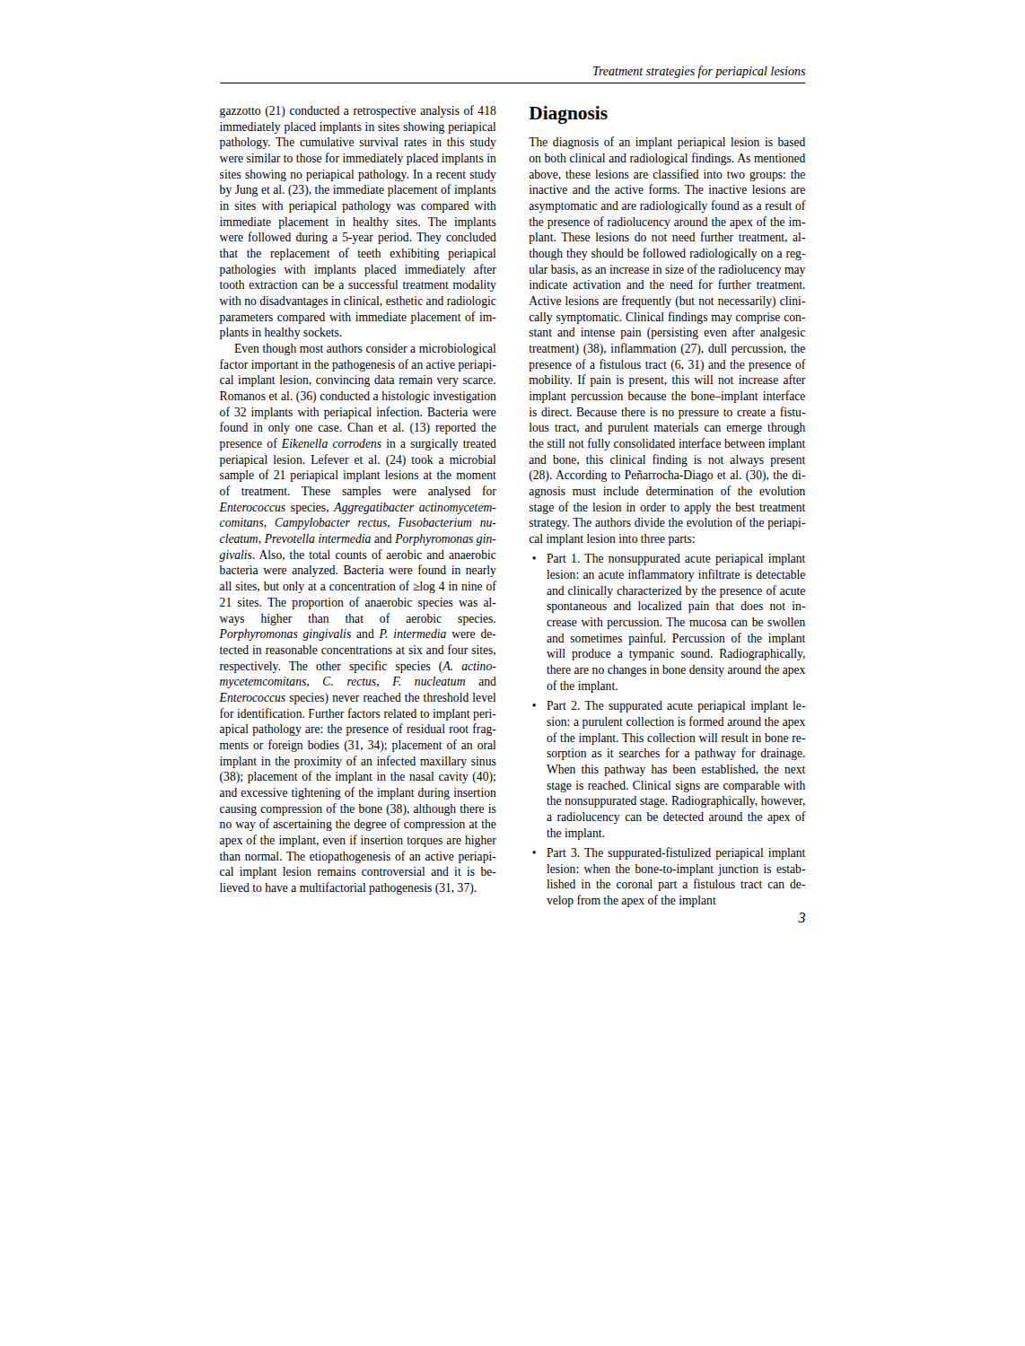Treatment strategies for periapical lesions
gazzotto (21) conducted a retrospective analysis of 418 immediately placed implants in sites showing periapical pathology. The cumulative survival rates in this study were similar to those for immediately placed implants in sites showing no periapical pathology. In a recent study by Jung et al. (23), the immediate placement of implants in sites with periapical pathology was compared with immediate placement in healthy sites. The implants were followed during a 5-year period. They concluded that the replacement of teeth exhibiting periapical pathologies with implants placed immediately after tooth extraction can be a successful treatment modality with no disadvantages in clinical, esthetic and radiologic parameters compared with immediate placement of implants in healthy sockets.
Even though most authors consider a microbiological factor important in the pathogenesis of an active periapical implant lesion, convincing data remain very scarce. Romanos et al. (36) conducted a histologic investigation of 32 implants with periapical infection. Bacteria were found in only one case. Chan et al. (13) reported the presence of Eikenella corrodens in a surgically treated periapical lesion. Lefever et al. (24) took a microbial sample of 21 periapical implant lesions at the moment of treatment. These samples were analysed for Enterococcus species, Aggregatibacter actinomycetemcomitans, Campylobacter rectus, Fusobacterium nucleatum, Prevotella intermedia and Porphyromonas gingivalis. Also, the total counts of aerobic and anaerobic bacteria were analyzed. Bacteria were found in nearly all sites, but only at a concentration of ≥log 4 in nine of 21 sites. The proportion of anaerobic species was always higher than that of aerobic species. Porphyromonas gingivalis and P. intermedia were detected in reasonable concentrations at six and four sites, respectively. The other specific species (A. actinomycetemcomitans, C. rectus, F. nucleatum and Enterococcus species) never reached the threshold level for identification. Further factors related to implant periapical pathology are: the presence of residual root fragments or foreign bodies (31, 34); placement of an oral implant in the proximity of an infected maxillary sinus (38); placement of the implant in the nasal cavity (40); and excessive tightening of the implant during insertion causing compression of the bone (38), although there is no way of ascertaining the degree of compression at the apex of the implant, even if insertion torques are higher than normal. The etiopathogenesis of an active periapical implant lesion remains controversial and it is believed to have a multifactorial pathogenesis (31, 37).
Diagnosis
The diagnosis of an implant periapical lesion is based on both clinical and radiological findings. As mentioned above, these lesions are classified into two groups: the inactive and the active forms. The inactive lesions are asymptomatic and are radiologically found as a result of the presence of radiolucency around the apex of the implant. These lesions do not need further treatment, although they should be followed radiologically on a regular basis, as an increase in size of the radiolucency may indicate activation and the need for further treatment. Active lesions are frequently (but not necessarily) clinically symptomatic. Clinical findings may comprise constant and intense pain (persisting even after analgesic treatment) (38), inflammation (27), dull percussion, the presence of a fistulous tract (6, 31) and the presence of mobility. If pain is present, this will not increase after implant percussion because the bone–implant interface is direct. Because there is no pressure to create a fistulous tract, and purulent materials can emerge through the still not fully consolidated interface between implant and bone, this clinical finding is not always present (28). According to Peñarrocha-Diago et al. (30), the diagnosis must include determination of the evolution stage of the lesion in order to apply the best treatment strategy. The authors divide the evolution of the periapical implant lesion into three parts:
Part 1. The nonsuppurated acute periapical implant lesion: an acute inflammatory infiltrate is detectable and clinically characterized by the presence of acute spontaneous and localized pain that does not increase with percussion. The mucosa can be swollen and sometimes painful. Percussion of the implant will produce a tympanic sound. Radiographically, there are no changes in bone density around the apex of the implant.
Part 2. The suppurated acute periapical implant lesion: a purulent collection is formed around the apex of the implant. This collection will result in bone resorption as it searches for a pathway for drainage. When this pathway has been established, the next stage is reached. Clinical signs are comparable with the nonsuppurated stage. Radiographically, however, a radiolucency can be detected around the apex of the implant.
Part 3. The suppurated-fistulized periapical implant lesion: when the bone-to-implant junction is established in the coronal part a fistulous tract can develop from the apex of the implant
3